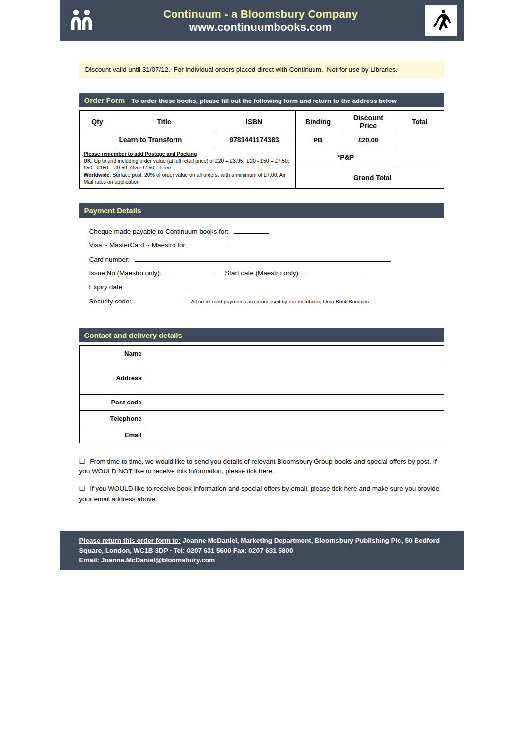Continuum - a Bloomsbury Company www.continuumbooks.com
Discount valid until 31/07/12. For individual orders placed direct with Continuum. Not for use by Libraries.
Order Form - To order these books, please fill out the following form and return to the address below
| Qty | Title | ISBN | Binding | Discount Price | Total |
| --- | --- | --- | --- | --- | --- |
| | Learn to Transform | 9781441174383 | PB | £20.00 | |
| Please remember to add Postage and Packing UK : Up to and including order value (at full retail price) of £20 = £3.95; £20 - £50 = £7.50; £50 - £150 = £9.50; Over £150 = Free Worldwide : Surface post: 20% of order value on all orders, with a minimum of £7.00; Air Mail rates on application | *P&P | |
| Grand Total | |
Payment Details
Cheque made payable to Continuum books for:
Visa ~ MasterCard ~ Maestro for:
Card number:
Issue No (Maestro only): Start date (Maestro only):
Expiry date:
Security code: All credit card payments are processed by our distributor, Orca Book Services
Contact and delivery details
| Name | |
| Address | |
| Post code | |
| Telephone | |
| Email | |
☐ From time to time, we would like to send you details of relevant Bloomsbury Group books and special offers by post. If you WOULD NOT like to receive this information, please tick here.
☐ If you WOULD like to receive book information and special offers by email, please tick here and make sure you provide your email address above.
Please return this order form to: Joanne McDaniel, Marketing Department, Bloomsbury Publishing Plc, 50 Bedford Square, London, WC1B 3DP - Tel: 0207 631 5600 Fax: 0207 631 5800
Email: Joanne.McDaniel@bloomsbury.com